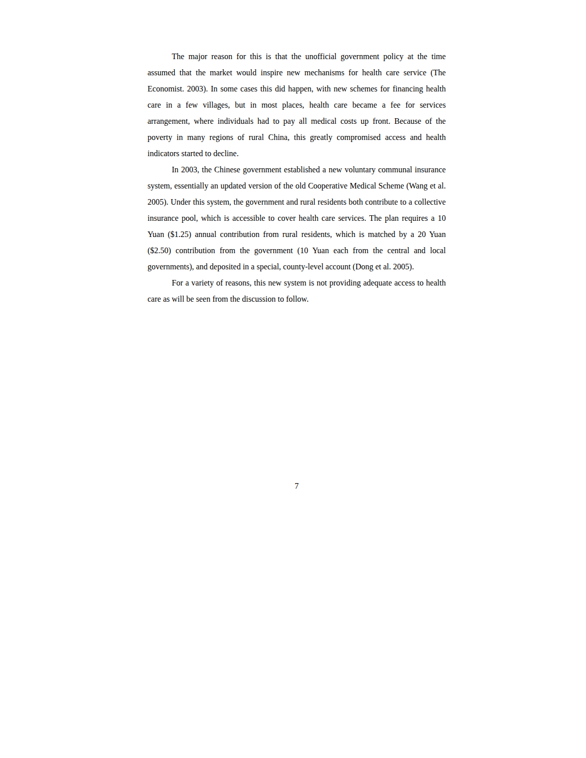The major reason for this is that the unofficial government policy at the time assumed that the market would inspire new mechanisms for health care service (The Economist. 2003). In some cases this did happen, with new schemes for financing health care in a few villages, but in most places, health care became a fee for services arrangement, where individuals had to pay all medical costs up front. Because of the poverty in many regions of rural China, this greatly compromised access and health indicators started to decline.
In 2003, the Chinese government established a new voluntary communal insurance system, essentially an updated version of the old Cooperative Medical Scheme (Wang et al. 2005). Under this system, the government and rural residents both contribute to a collective insurance pool, which is accessible to cover health care services. The plan requires a 10 Yuan ($1.25) annual contribution from rural residents, which is matched by a 20 Yuan ($2.50) contribution from the government (10 Yuan each from the central and local governments), and deposited in a special, county-level account (Dong et al. 2005).
For a variety of reasons, this new system is not providing adequate access to health care as will be seen from the discussion to follow.
7